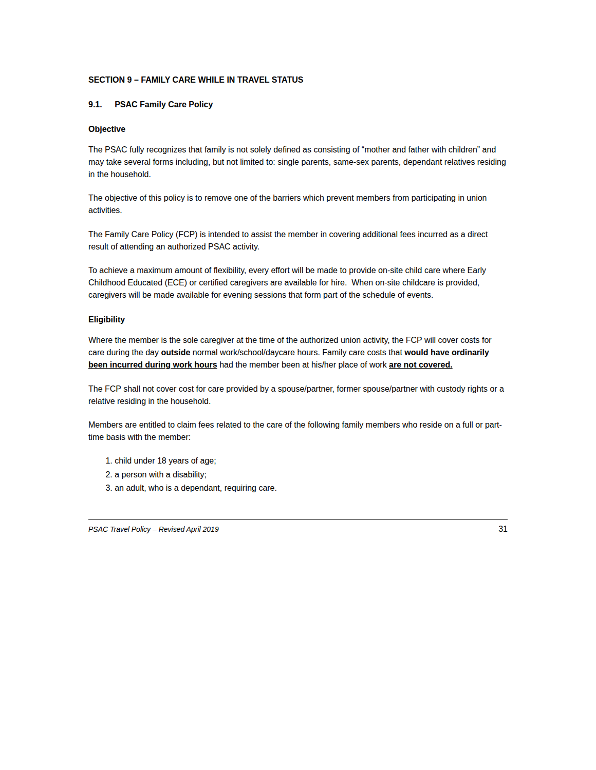Section 9 – Family Care While in Travel Status
9.1. PSAC Family Care Policy
Objective
The PSAC fully recognizes that family is not solely defined as consisting of “mother and father with children” and may take several forms including, but not limited to: single parents, same-sex parents, dependant relatives residing in the household.
The objective of this policy is to remove one of the barriers which prevent members from participating in union activities.
The Family Care Policy (FCP) is intended to assist the member in covering additional fees incurred as a direct result of attending an authorized PSAC activity.
To achieve a maximum amount of flexibility, every effort will be made to provide on-site child care where Early Childhood Educated (ECE) or certified caregivers are available for hire. When on-site childcare is provided, caregivers will be made available for evening sessions that form part of the schedule of events.
Eligibility
Where the member is the sole caregiver at the time of the authorized union activity, the FCP will cover costs for care during the day outside normal work/school/daycare hours. Family care costs that would have ordinarily been incurred during work hours had the member been at his/her place of work are not covered.
The FCP shall not cover cost for care provided by a spouse/partner, former spouse/partner with custody rights or a relative residing in the household.
Members are entitled to claim fees related to the care of the following family members who reside on a full or part-time basis with the member:
child under 18 years of age;
a person with a disability;
an adult, who is a dependant, requiring care.
PSAC Travel Policy – Revised April 2019 31